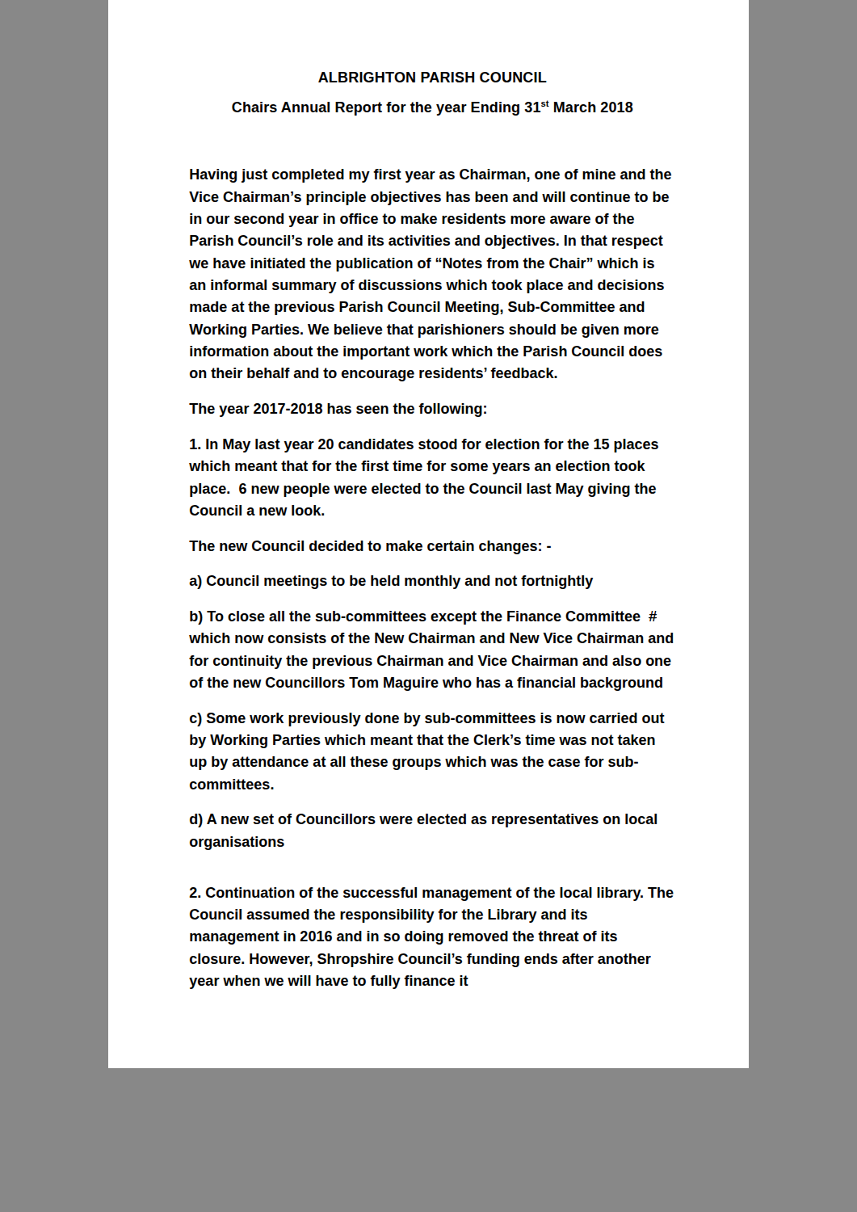ALBRIGHTON PARISH COUNCIL
Chairs Annual Report for the year Ending 31st March 2018
Having just completed my first year as Chairman, one of mine and the Vice Chairman’s principle objectives has been and will continue to be in our second year in office to make residents more aware of the Parish Council’s role and its activities and objectives. In that respect we have initiated the publication of “Notes from the Chair” which is an informal summary of discussions which took place and decisions made at the previous Parish Council Meeting, Sub-Committee and Working Parties. We believe that parishioners should be given more information about the important work which the Parish Council does on their behalf and to encourage residents’ feedback.
The year 2017-2018 has seen the following:
1. In May last year 20 candidates stood for election for the 15 places which meant that for the first time for some years an election took place. 6 new people were elected to the Council last May giving the Council a new look.
The new Council decided to make certain changes: -
a) Council meetings to be held monthly and not fortnightly
b) To close all the sub-committees except the Finance Committee #which now consists of the New Chairman and New Vice Chairman and for continuity the previous Chairman and Vice Chairman and also one of the new Councillors Tom Maguire who has a financial background
c) Some work previously done by sub-committees is now carried out by Working Parties which meant that the Clerk’s time was not taken up by attendance at all these groups which was the case for sub-committees.
d) A new set of Councillors were elected as representatives on local organisations
2. Continuation of the successful management of the local library. The Council assumed the responsibility for the Library and its management in 2016 and in so doing removed the threat of its closure. However, Shropshire Council’s funding ends after another year when we will have to fully finance it